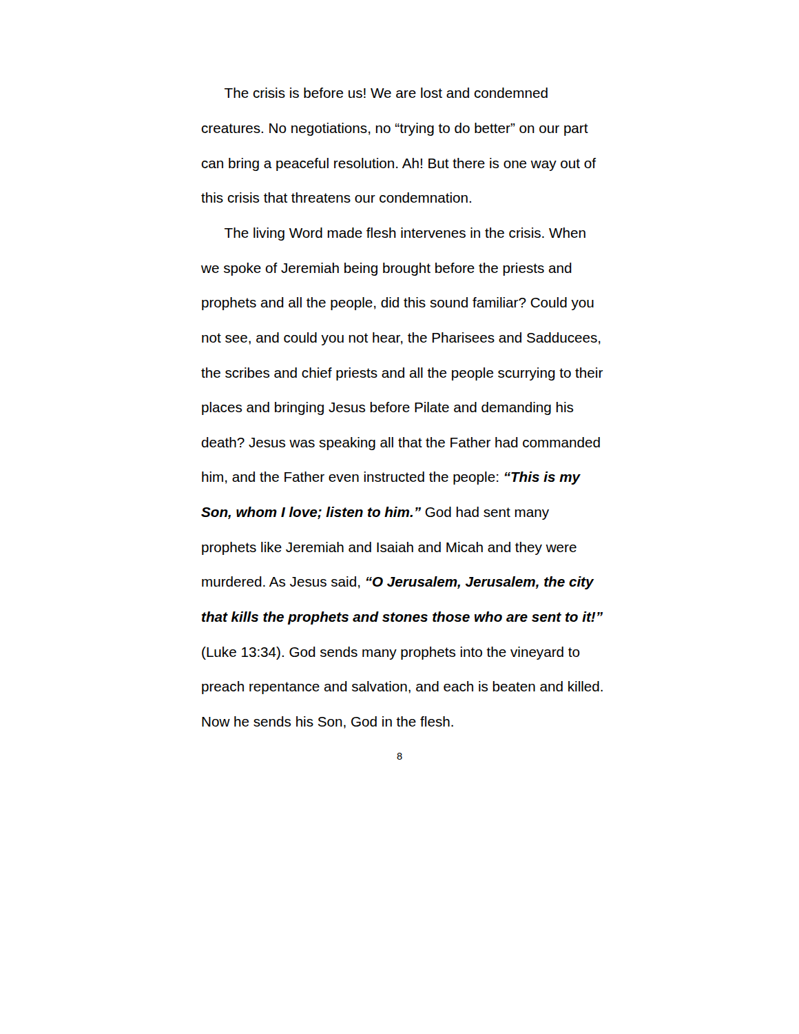The crisis is before us! We are lost and condemned creatures. No negotiations, no “trying to do better” on our part can bring a peaceful resolution. Ah! But there is one way out of this crisis that threatens our condemnation.
The living Word made flesh intervenes in the crisis. When we spoke of Jeremiah being brought before the priests and prophets and all the people, did this sound familiar? Could you not see, and could you not hear, the Pharisees and Sadducees, the scribes and chief priests and all the people scurrying to their places and bringing Jesus before Pilate and demanding his death? Jesus was speaking all that the Father had commanded him, and the Father even instructed the people: “This is my Son, whom I love; listen to him.” God had sent many prophets like Jeremiah and Isaiah and Micah and they were murdered. As Jesus said, “O Jerusalem, Jerusalem, the city that kills the prophets and stones those who are sent to it!” (Luke 13:34). God sends many prophets into the vineyard to preach repentance and salvation, and each is beaten and killed. Now he sends his Son, God in the flesh.
8